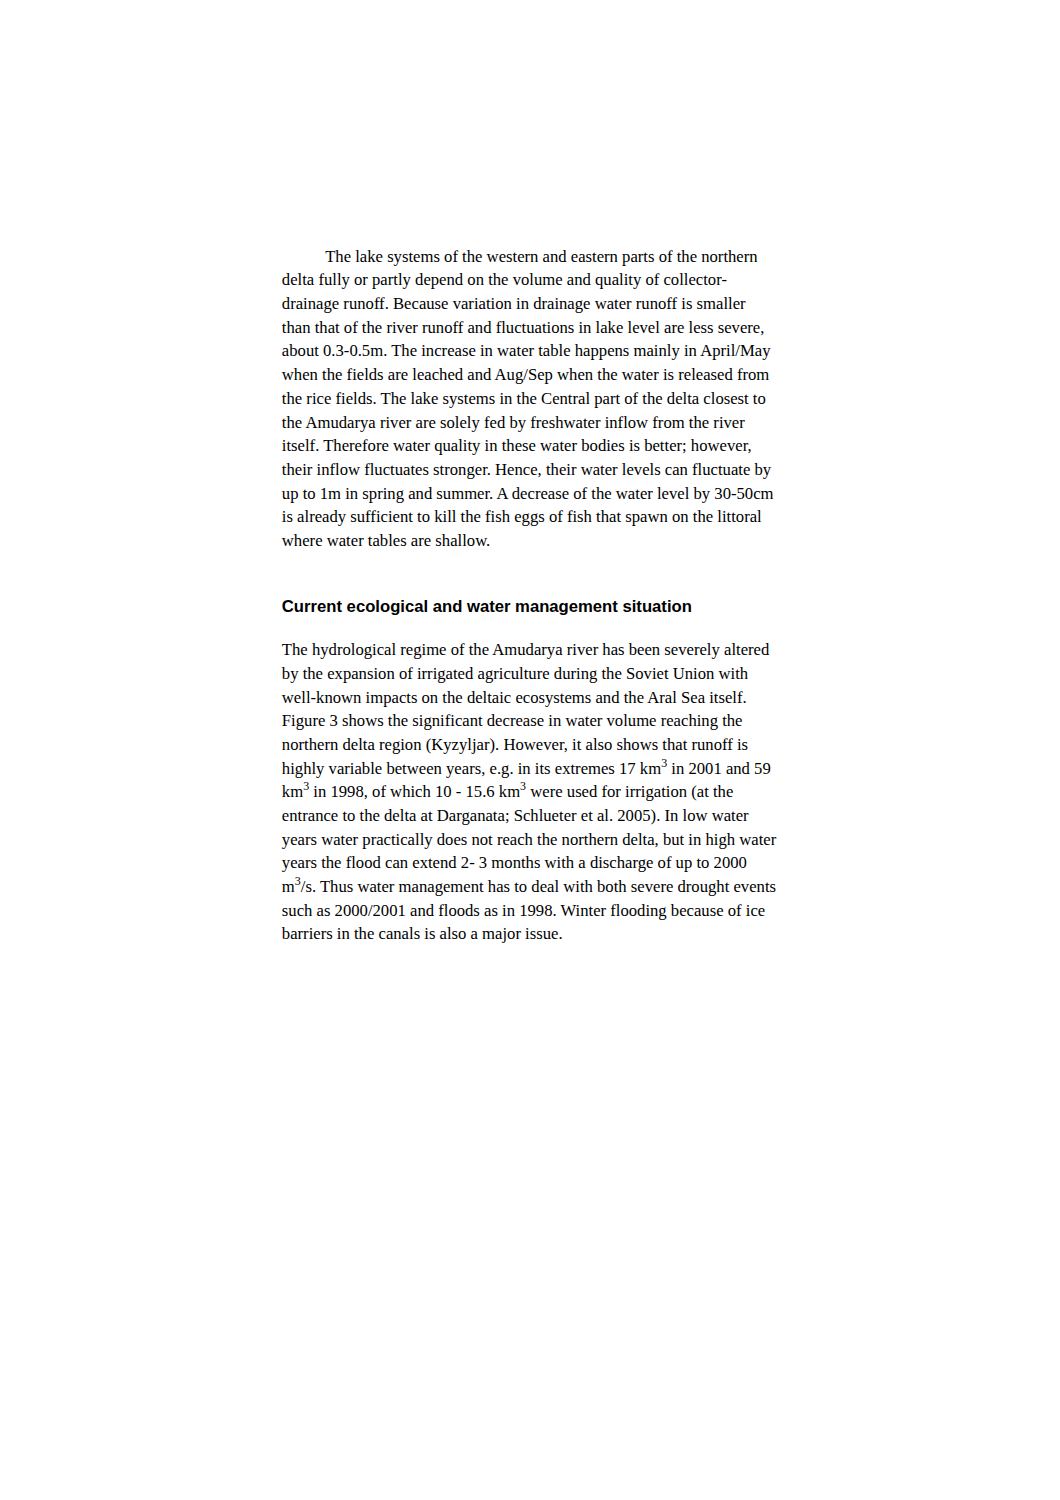The lake systems of the western and eastern parts of the northern delta fully or partly depend on the volume and quality of collector-drainage runoff. Because variation in drainage water runoff is smaller than that of the river runoff and fluctuations in lake level are less severe, about 0.3-0.5m. The increase in water table happens mainly in April/May when the fields are leached and Aug/Sep when the water is released from the rice fields. The lake systems in the Central part of the delta closest to the Amudarya river are solely fed by freshwater inflow from the river itself. Therefore water quality in these water bodies is better; however, their inflow fluctuates stronger. Hence, their water levels can fluctuate by up to 1m in spring and summer. A decrease of the water level by 30-50cm is already sufficient to kill the fish eggs of fish that spawn on the littoral where water tables are shallow.
Current ecological and water management situation
The hydrological regime of the Amudarya river has been severely altered by the expansion of irrigated agriculture during the Soviet Union with well-known impacts on the deltaic ecosystems and the Aral Sea itself. Figure 3 shows the significant decrease in water volume reaching the northern delta region (Kyzyljar). However, it also shows that runoff is highly variable between years, e.g. in its extremes 17 km3 in 2001 and 59 km3 in 1998, of which 10 - 15.6 km3 were used for irrigation (at the entrance to the delta at Darganata; Schlueter et al. 2005). In low water years water practically does not reach the northern delta, but in high water years the flood can extend 2- 3 months with a discharge of up to 2000 m3/s. Thus water management has to deal with both severe drought events such as 2000/2001 and floods as in 1998. Winter flooding because of ice barriers in the canals is also a major issue.